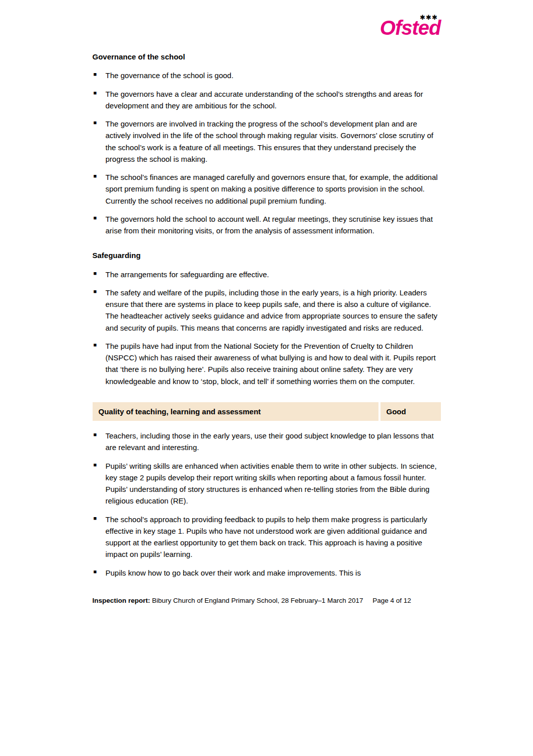✱✱✱ Ofsted
Governance of the school
The governance of the school is good.
The governors have a clear and accurate understanding of the school’s strengths and areas for development and they are ambitious for the school.
The governors are involved in tracking the progress of the school’s development plan and are actively involved in the life of the school through making regular visits. Governors’ close scrutiny of the school’s work is a feature of all meetings. This ensures that they understand precisely the progress the school is making.
The school’s finances are managed carefully and governors ensure that, for example, the additional sport premium funding is spent on making a positive difference to sports provision in the school. Currently the school receives no additional pupil premium funding.
The governors hold the school to account well. At regular meetings, they scrutinise key issues that arise from their monitoring visits, or from the analysis of assessment information.
Safeguarding
The arrangements for safeguarding are effective.
The safety and welfare of the pupils, including those in the early years, is a high priority. Leaders ensure that there are systems in place to keep pupils safe, and there is also a culture of vigilance. The headteacher actively seeks guidance and advice from appropriate sources to ensure the safety and security of pupils. This means that concerns are rapidly investigated and risks are reduced.
The pupils have had input from the National Society for the Prevention of Cruelty to Children (NSPCC) which has raised their awareness of what bullying is and how to deal with it. Pupils report that ‘there is no bullying here’. Pupils also receive training about online safety. They are very knowledgeable and know to ‘stop, block, and tell’ if something worries them on the computer.
Quality of teaching, learning and assessment
Good
Teachers, including those in the early years, use their good subject knowledge to plan lessons that are relevant and interesting.
Pupils’ writing skills are enhanced when activities enable them to write in other subjects. In science, key stage 2 pupils develop their report writing skills when reporting about a famous fossil hunter. Pupils’ understanding of story structures is enhanced when re-telling stories from the Bible during religious education (RE).
The school’s approach to providing feedback to pupils to help them make progress is particularly effective in key stage 1. Pupils who have not understood work are given additional guidance and support at the earliest opportunity to get them back on track. This approach is having a positive impact on pupils’ learning.
Pupils know how to go back over their work and make improvements. This is
Inspection report: Bibury Church of England Primary School, 28 February–1 March 2017 Page 4 of 12